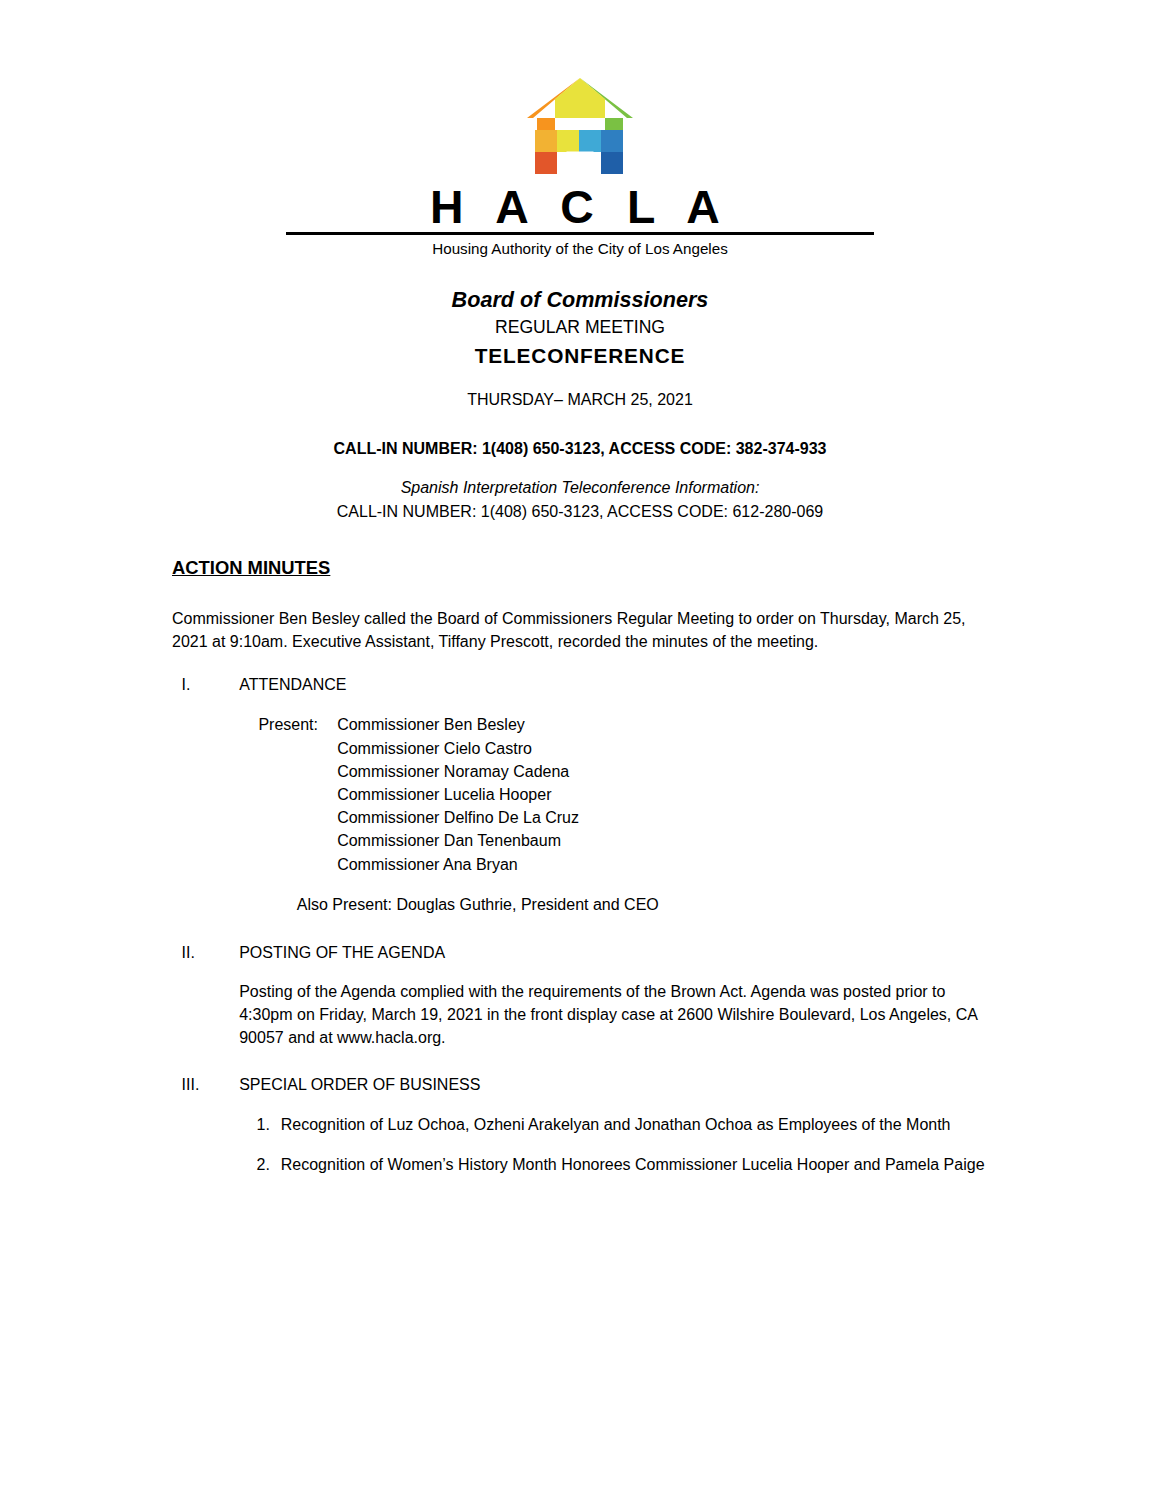H A C L A
Housing Authority of the City of Los Angeles
Board of Commissioners REGULAR MEETING TELECONFERENCE
THURSDAY– MARCH 25, 2021
CALL-IN NUMBER: 1(408) 650-3123, ACCESS CODE: 382-374-933
Spanish Interpretation Teleconference Information: CALL-IN NUMBER: 1(408) 650-3123, ACCESS CODE: 612-280-069
ACTION MINUTES
Commissioner Ben Besley called the Board of Commissioners Regular Meeting to order on Thursday, March 25, 2021 at 9:10am. Executive Assistant, Tiffany Prescott, recorded the minutes of the meeting.
ATTENDANCE
| Present: | Commissioner Ben Besley Commissioner Cielo Castro Commissioner Noramay Cadena Commissioner Lucelia Hooper Commissioner Delfino De La Cruz Commissioner Dan Tenenbaum Commissioner Ana Bryan |
Also Present: Douglas Guthrie, President and CEO
POSTING OF THE AGENDA
Posting of the Agenda complied with the requirements of the Brown Act. Agenda was posted prior to 4:30pm on Friday, March 19, 2021 in the front display case at 2600 Wilshire Boulevard, Los Angeles, CA 90057 and at www.hacla.org.
SPECIAL ORDER OF BUSINESS
Recognition of Luz Ochoa, Ozheni Arakelyan and Jonathan Ochoa as Employees of the Month
Recognition of Women’s History Month Honorees Commissioner Lucelia Hooper and Pamela Paige